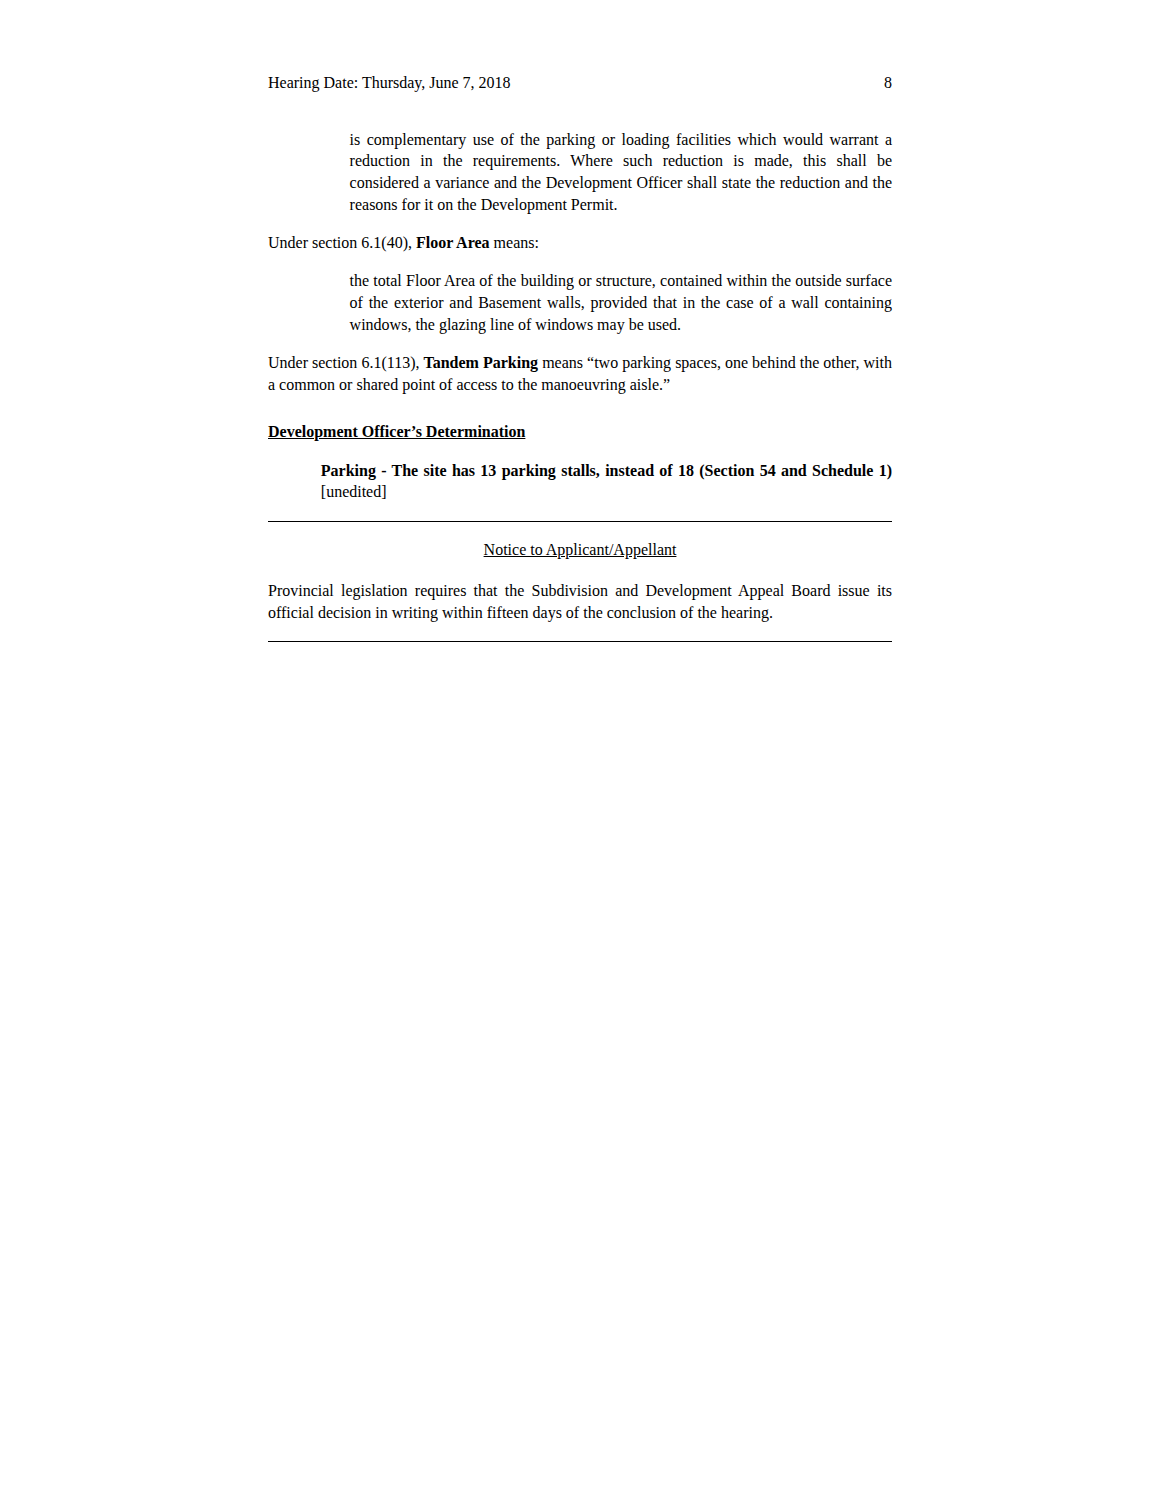Hearing Date: Thursday, June 7, 2018
8
is complementary use of the parking or loading facilities which would warrant a reduction in the requirements. Where such reduction is made, this shall be considered a variance and the Development Officer shall state the reduction and the reasons for it on the Development Permit.
Under section 6.1(40), Floor Area means:
the total Floor Area of the building or structure, contained within the outside surface of the exterior and Basement walls, provided that in the case of a wall containing windows, the glazing line of windows may be used.
Under section 6.1(113), Tandem Parking means “two parking spaces, one behind the other, with a common or shared point of access to the manoeuvring aisle.”
Development Officer’s Determination
Parking - The site has 13 parking stalls, instead of 18 (Section 54 and Schedule 1) [unedited]
Notice to Applicant/Appellant
Provincial legislation requires that the Subdivision and Development Appeal Board issue its official decision in writing within fifteen days of the conclusion of the hearing.